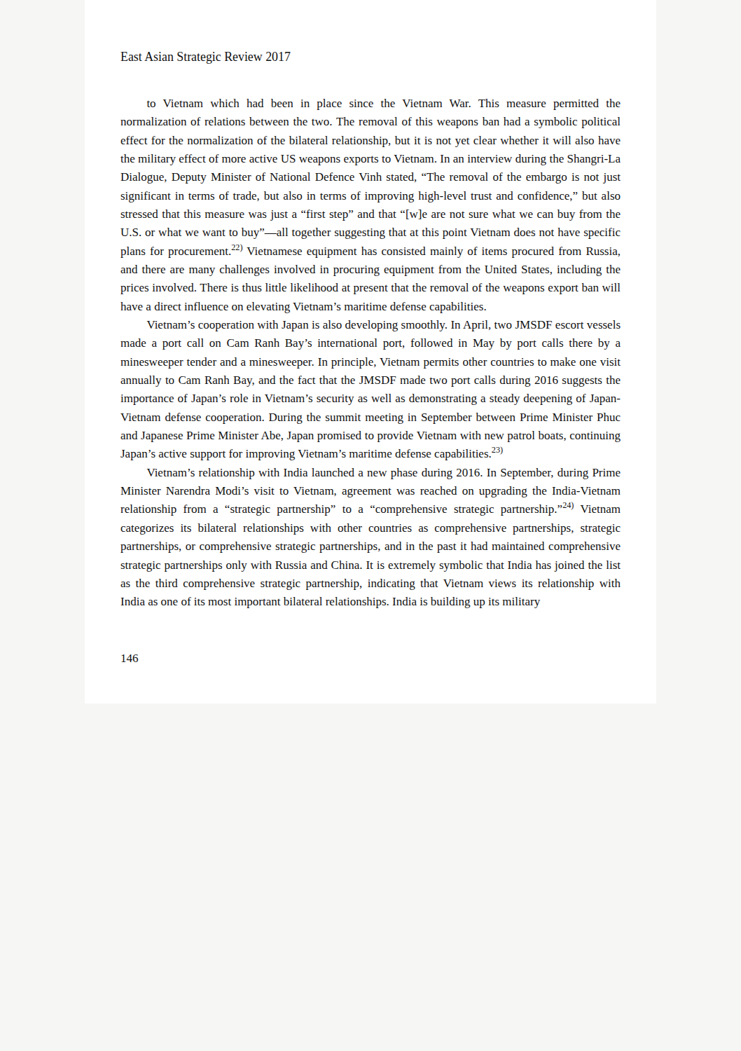East Asian Strategic Review 2017
to Vietnam which had been in place since the Vietnam War. This measure permitted the normalization of relations between the two. The removal of this weapons ban had a symbolic political effect for the normalization of the bilateral relationship, but it is not yet clear whether it will also have the military effect of more active US weapons exports to Vietnam. In an interview during the Shangri-La Dialogue, Deputy Minister of National Defence Vinh stated, “The removal of the embargo is not just significant in terms of trade, but also in terms of improving high-level trust and confidence,” but also stressed that this measure was just a “first step” and that “[w]e are not sure what we can buy from the U.S. or what we want to buy”—all together suggesting that at this point Vietnam does not have specific plans for procurement.22) Vietnamese equipment has consisted mainly of items procured from Russia, and there are many challenges involved in procuring equipment from the United States, including the prices involved. There is thus little likelihood at present that the removal of the weapons export ban will have a direct influence on elevating Vietnam’s maritime defense capabilities.
Vietnam’s cooperation with Japan is also developing smoothly. In April, two JMSDF escort vessels made a port call on Cam Ranh Bay’s international port, followed in May by port calls there by a minesweeper tender and a minesweeper. In principle, Vietnam permits other countries to make one visit annually to Cam Ranh Bay, and the fact that the JMSDF made two port calls during 2016 suggests the importance of Japan’s role in Vietnam’s security as well as demonstrating a steady deepening of Japan-Vietnam defense cooperation. During the summit meeting in September between Prime Minister Phuc and Japanese Prime Minister Abe, Japan promised to provide Vietnam with new patrol boats, continuing Japan’s active support for improving Vietnam’s maritime defense capabilities.23)
Vietnam’s relationship with India launched a new phase during 2016. In September, during Prime Minister Narendra Modi’s visit to Vietnam, agreement was reached on upgrading the India-Vietnam relationship from a “strategic partnership” to a “comprehensive strategic partnership.”24) Vietnam categorizes its bilateral relationships with other countries as comprehensive partnerships, strategic partnerships, or comprehensive strategic partnerships, and in the past it had maintained comprehensive strategic partnerships only with Russia and China. It is extremely symbolic that India has joined the list as the third comprehensive strategic partnership, indicating that Vietnam views its relationship with India as one of its most important bilateral relationships. India is building up its military
146